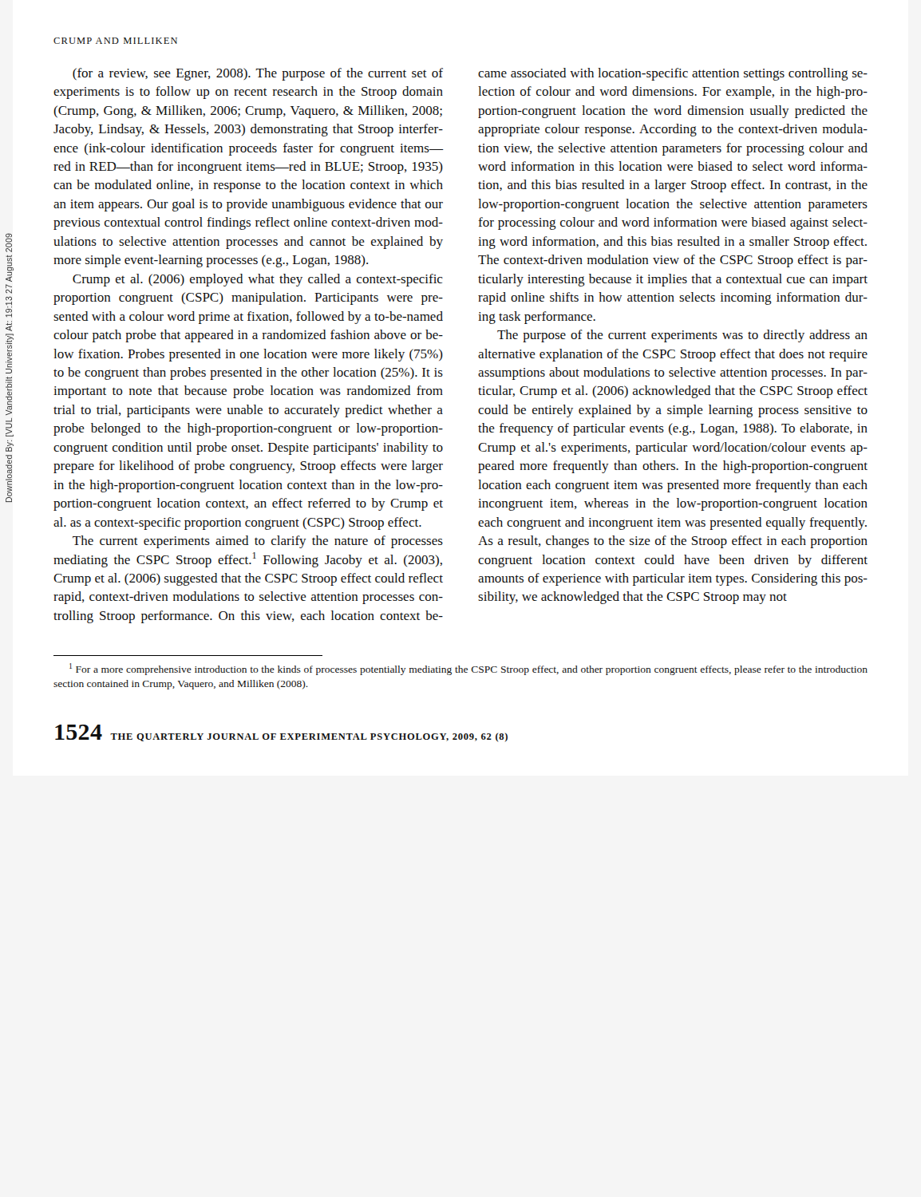Downloaded By: [VUL Vanderbilt University] At: 19:13 27 August 2009
Crump and Milliken
(for a review, see Egner, 2008). The purpose of the current set of experiments is to follow up on recent research in the Stroop domain (Crump, Gong, & Milliken, 2006; Crump, Vaquero, & Milliken, 2008; Jacoby, Lindsay, & Hessels, 2003) demonstrating that Stroop interference (ink-colour identification proceeds faster for congruent items—red in RED—than for incongruent items—red in BLUE; Stroop, 1935) can be modulated online, in response to the location context in which an item appears. Our goal is to provide unambiguous evidence that our previous contextual control findings reflect online context-driven modulations to selective attention processes and cannot be explained by more simple event-learning processes (e.g., Logan, 1988).
Crump et al. (2006) employed what they called a context-specific proportion congruent (CSPC) manipulation. Participants were presented with a colour word prime at fixation, followed by a to-be-named colour patch probe that appeared in a randomized fashion above or below fixation. Probes presented in one location were more likely (75%) to be congruent than probes presented in the other location (25%). It is important to note that because probe location was randomized from trial to trial, participants were unable to accurately predict whether a probe belonged to the high-proportion-congruent or low-proportion-congruent condition until probe onset. Despite participants' inability to prepare for likelihood of probe congruency, Stroop effects were larger in the high-proportion-congruent location context than in the low-proportion-congruent location context, an effect referred to by Crump et al. as a context-specific proportion congruent (CSPC) Stroop effect.
The current experiments aimed to clarify the nature of processes mediating the CSPC Stroop effect.1 Following Jacoby et al. (2003), Crump et al. (2006) suggested that the CSPC Stroop effect could reflect rapid, context-driven modulations to selective attention processes controlling Stroop performance. On this view, each location context became associated with location-specific attention settings controlling selection of colour and word dimensions. For example, in the high-proportion-congruent location the word dimension usually predicted the appropriate colour response. According to the context-driven modulation view, the selective attention parameters for processing colour and word information in this location were biased to select word information, and this bias resulted in a larger Stroop effect. In contrast, in the low-proportion-congruent location the selective attention parameters for processing colour and word information were biased against selecting word information, and this bias resulted in a smaller Stroop effect. The context-driven modulation view of the CSPC Stroop effect is particularly interesting because it implies that a contextual cue can impart rapid online shifts in how attention selects incoming information during task performance.
The purpose of the current experiments was to directly address an alternative explanation of the CSPC Stroop effect that does not require assumptions about modulations to selective attention processes. In particular, Crump et al. (2006) acknowledged that the CSPC Stroop effect could be entirely explained by a simple learning process sensitive to the frequency of particular events (e.g., Logan, 1988). To elaborate, in Crump et al.'s experiments, particular word/location/colour events appeared more frequently than others. In the high-proportion-congruent location each congruent item was presented more frequently than each incongruent item, whereas in the low-proportion-congruent location each congruent and incongruent item was presented equally frequently. As a result, changes to the size of the Stroop effect in each proportion congruent location context could have been driven by different amounts of experience with particular item types. Considering this possibility, we acknowledged that the CSPC Stroop may not
1 For a more comprehensive introduction to the kinds of processes potentially mediating the CSPC Stroop effect, and other proportion congruent effects, please refer to the introduction section contained in Crump, Vaquero, and Milliken (2008).
1524 The Quarterly Journal of Experimental Psychology, 2009, 62 (8)